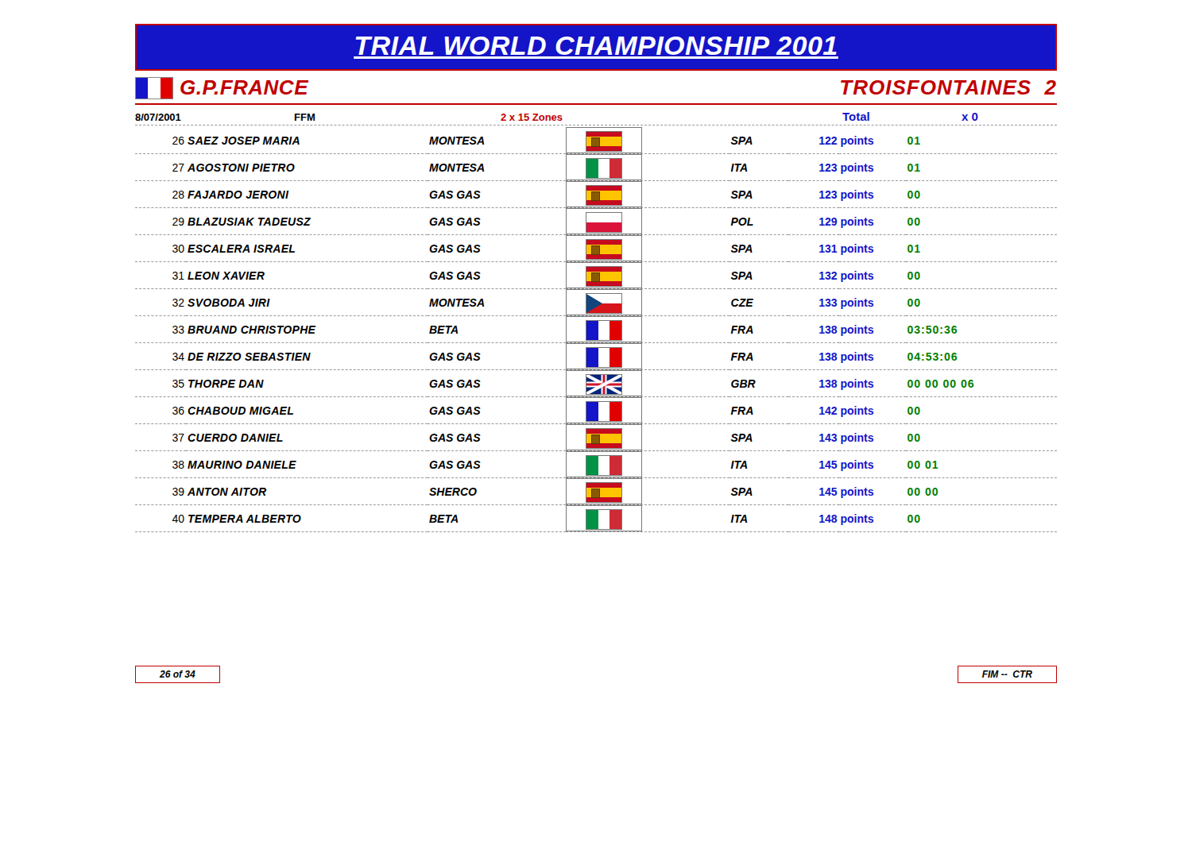TRIAL WORLD CHAMPIONSHIP 2001
G.P.FRANCE
TROISFONTAINES 2
8/07/2001
FFM
2 x 15 Zones
Total
x 0
| 26 | SAEZ JOSEP MARIA | MONTESA | | SPA | 122 | points | 01 |
| 27 | AGOSTONI PIETRO | MONTESA | | ITA | 123 | points | 01 |
| 28 | FAJARDO JERONI | GAS GAS | | SPA | 123 | points | 00 |
| 29 | BLAZUSIAK TADEUSZ | GAS GAS | | POL | 129 | points | 00 |
| 30 | ESCALERA ISRAEL | GAS GAS | | SPA | 131 | points | 01 |
| 31 | LEON XAVIER | GAS GAS | | SPA | 132 | points | 00 |
| 32 | SVOBODA JIRI | MONTESA | | CZE | 133 | points | 00 |
| 33 | BRUAND CHRISTOPHE | BETA | | FRA | 138 | points | 03:50:36 |
| 34 | DE RIZZO SEBASTIEN | GAS GAS | | FRA | 138 | points | 04:53:06 |
| 35 | THORPE DAN | GAS GAS | | GBR | 138 | points | 00 00 00 06 |
| 36 | CHABOUD MIGAEL | GAS GAS | | FRA | 142 | points | 00 |
| 37 | CUERDO DANIEL | GAS GAS | | SPA | 143 | points | 00 |
| 38 | MAURINO DANIELE | GAS GAS | | ITA | 145 | points | 00 01 |
| 39 | ANTON AITOR | SHERCO | | SPA | 145 | points | 00 00 |
| 40 | TEMPERA ALBERTO | BETA | | ITA | 148 | points | 00 |
26 of 34
FIM -- CTR